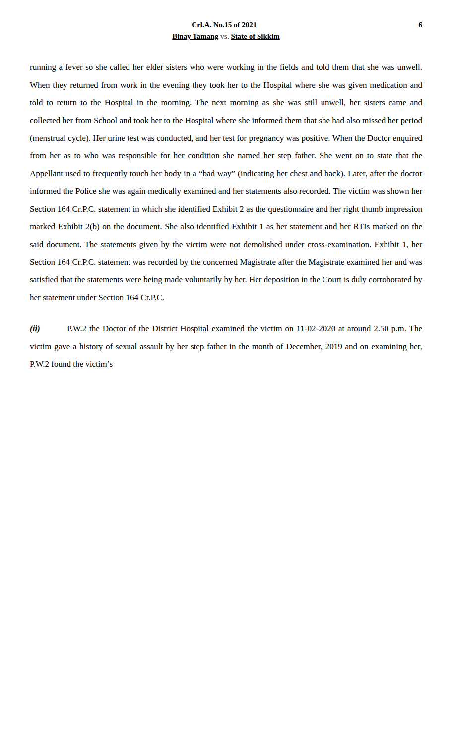Crl.A. No.15 of 2021 6
Binay Tamang vs. State of Sikkim
running a fever so she called her elder sisters who were working in the fields and told them that she was unwell. When they returned from work in the evening they took her to the Hospital where she was given medication and told to return to the Hospital in the morning. The next morning as she was still unwell, her sisters came and collected her from School and took her to the Hospital where she informed them that she had also missed her period (menstrual cycle). Her urine test was conducted, and her test for pregnancy was positive. When the Doctor enquired from her as to who was responsible for her condition she named her step father. She went on to state that the Appellant used to frequently touch her body in a “bad way” (indicating her chest and back). Later, after the doctor informed the Police she was again medically examined and her statements also recorded. The victim was shown her Section 164 Cr.P.C. statement in which she identified Exhibit 2 as the questionnaire and her right thumb impression marked Exhibit 2(b) on the document. She also identified Exhibit 1 as her statement and her RTIs marked on the said document. The statements given by the victim were not demolished under cross-examination. Exhibit 1, her Section 164 Cr.P.C. statement was recorded by the concerned Magistrate after the Magistrate examined her and was satisfied that the statements were being made voluntarily by her. Her deposition in the Court is duly corroborated by her statement under Section 164 Cr.P.C.
(ii) P.W.2 the Doctor of the District Hospital examined the victim on 11-02-2020 at around 2.50 p.m. The victim gave a history of sexual assault by her step father in the month of December, 2019 and on examining her, P.W.2 found the victim’s